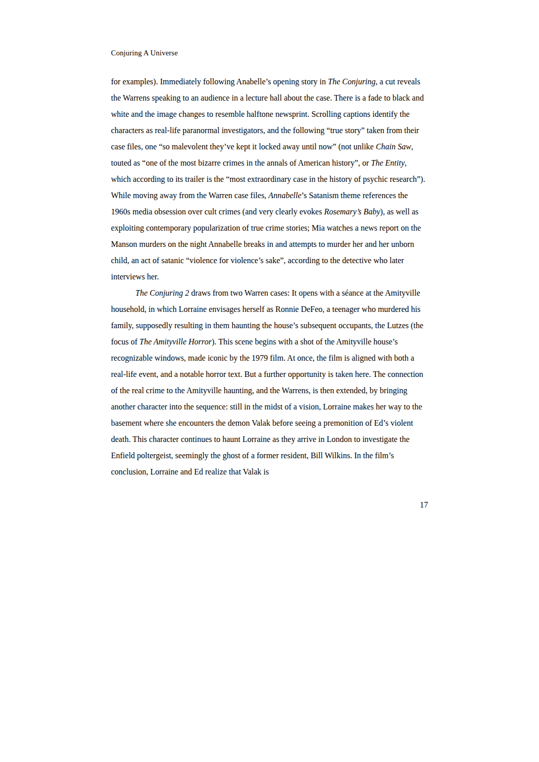Conjuring A Universe
for examples). Immediately following Anabelle’s opening story in The Conjuring, a cut reveals the Warrens speaking to an audience in a lecture hall about the case. There is a fade to black and white and the image changes to resemble halftone newsprint. Scrolling captions identify the characters as real-life paranormal investigators, and the following “true story” taken from their case files, one “so malevolent they’ve kept it locked away until now” (not unlike Chain Saw, touted as “one of the most bizarre crimes in the annals of American history”, or The Entity, which according to its trailer is the “most extraordinary case in the history of psychic research”). While moving away from the Warren case files, Annabelle’s Satanism theme references the 1960s media obsession over cult crimes (and very clearly evokes Rosemary’s Baby), as well as exploiting contemporary popularization of true crime stories; Mia watches a news report on the Manson murders on the night Annabelle breaks in and attempts to murder her and her unborn child, an act of satanic “violence for violence’s sake”, according to the detective who later interviews her.
The Conjuring 2 draws from two Warren cases: It opens with a séance at the Amityville household, in which Lorraine envisages herself as Ronnie DeFeo, a teenager who murdered his family, supposedly resulting in them haunting the house’s subsequent occupants, the Lutzes (the focus of The Amityville Horror). This scene begins with a shot of the Amityville house’s recognizable windows, made iconic by the 1979 film. At once, the film is aligned with both a real-life event, and a notable horror text. But a further opportunity is taken here. The connection of the real crime to the Amityville haunting, and the Warrens, is then extended, by bringing another character into the sequence: still in the midst of a vision, Lorraine makes her way to the basement where she encounters the demon Valak before seeing a premonition of Ed’s violent death. This character continues to haunt Lorraine as they arrive in London to investigate the Enfield poltergeist, seemingly the ghost of a former resident, Bill Wilkins. In the film’s conclusion, Lorraine and Ed realize that Valak is
17